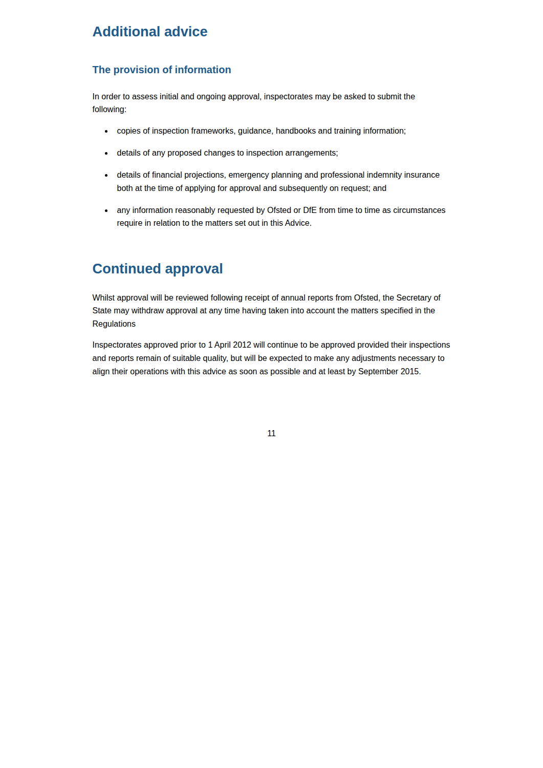Additional advice
The provision of information
In order to assess initial and ongoing approval, inspectorates may be asked to submit the following:
copies of inspection frameworks, guidance, handbooks and training information;
details of any proposed changes to inspection arrangements;
details of financial projections, emergency planning and professional indemnity insurance both at the time of applying for approval and subsequently on request; and
any information reasonably requested by Ofsted or DfE from time to time as circumstances require in relation to the matters set out in this Advice.
Continued approval
Whilst approval will be reviewed following receipt of annual reports from Ofsted, the Secretary of State may withdraw approval at any time having taken into account the matters specified in the Regulations
Inspectorates approved prior to 1 April 2012 will continue to be approved provided their inspections and reports remain of suitable quality, but will be expected to make any adjustments necessary to align their operations with this advice as soon as possible and at least by September 2015.
11